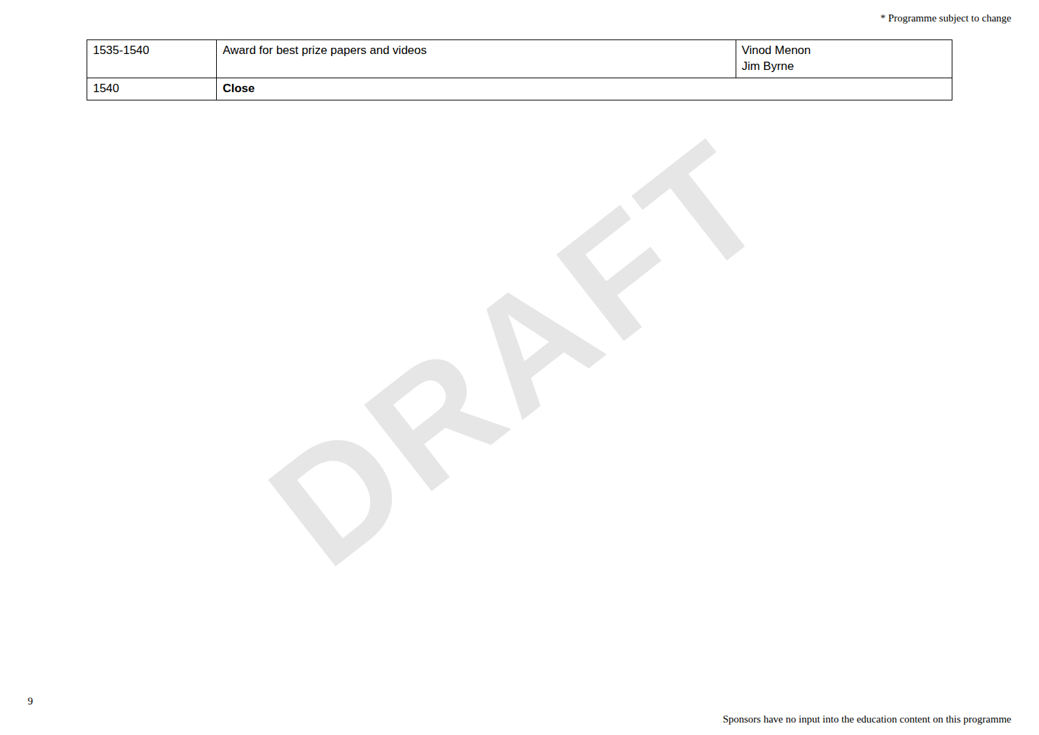* Programme subject to change
DRAFT
| 1535-1540 | Award for best prize papers and videos | Vinod Menon Jim Byrne |
| 1540 | Close |
9
Sponsors have no input into the education content on this programme